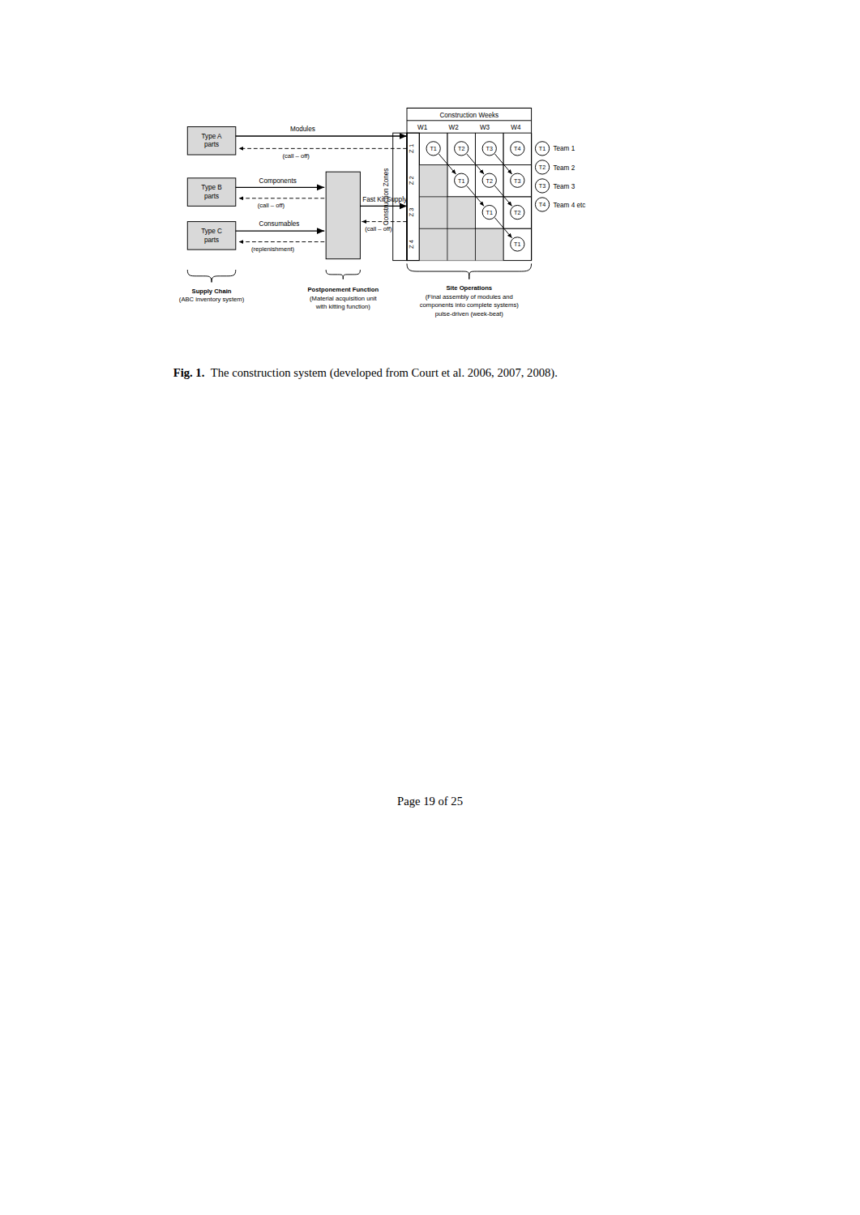The construction system Diagram showing a supply chain of Type A, Type B and Type C parts feeding a postponement function (material acquisition unit with kitting function), which supplies modules, components and consumables to site operations arranged as a matrix of construction zones Z1 to Z4 against construction weeks W1 to W4, with teams T1 to T4 moving diagonally through the zones. Type A parts Type B parts Type C parts Modules (call – off) Components (call – off) Consumables (replenishment) Fast Kit Supply (call – off) Construction Weeks W1 W2 W3 W4 Construction Zones Z 1 Z 2 Z 3 Z 4 T1 T2 T3 T4 T1 T2 T3 T1 T2 T1 T1 T2 T3 T4 Team 1 Team 2 Team 3 Team 4 etc Supply Chain (ABC inventory system) Postponement Function (Material acquisition unit with kitting function) Site Operations (Final assembly of modules and components into complete systems) pulse-driven (week-beat)
Fig. 1. The construction system (developed from Court et al. 2006, 2007, 2008).
Page 19 of 25